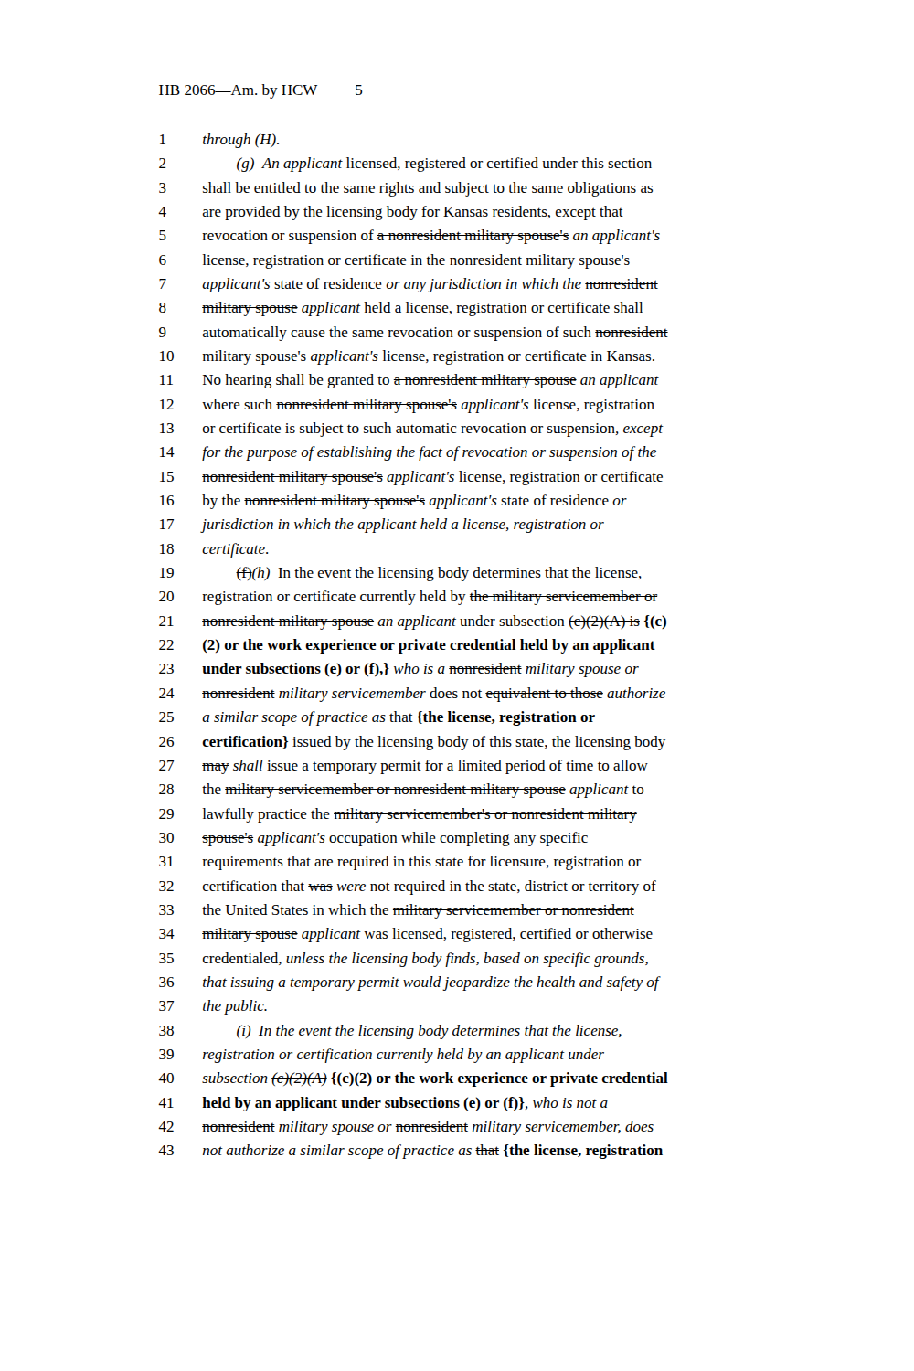HB 2066—Am. by HCW 5
1
2
3
4
5
6
7
8
9
10
11
12
13
14
15
16
17
18
19
20
21
22
23
24
25
26
27
28
29
30
31
32
33
34
35
36
37
38
39
40
41
42
43
through (H).
(g) An applicant licensed, registered or certified under this section
shall be entitled to the same rights and subject to the same obligations as
are provided by the licensing body for Kansas residents, except that
revocation or suspension of a nonresident military spouse's an applicant's
license, registration or certificate in the nonresident military spouse's
applicant's state of residence or any jurisdiction in which the nonresident
military spouse applicant held a license, registration or certificate shall
automatically cause the same revocation or suspension of such nonresident
military spouse's applicant's license, registration or certificate in Kansas.
No hearing shall be granted to a nonresident military spouse an applicant
where such nonresident military spouse's applicant's license, registration
or certificate is subject to such automatic revocation or suspension, except
for the purpose of establishing the fact of revocation or suspension of the
nonresident military spouse's applicant's license, registration or certificate
by the nonresident military spouse's applicant's state of residence or
jurisdiction in which the applicant held a license, registration or
certificate.
(f)(h) In the event the licensing body determines that the license,
registration or certificate currently held by the military servicemember or
nonresident military spouse an applicant under subsection (c)(2)(A) is {(c)
(2) or the work experience or private credential held by an applicant
under subsections (e) or (f),} who is a nonresident military spouse or
nonresident military servicemember does not equivalent to those authorize
a similar scope of practice as that {the license, registration or
certification} issued by the licensing body of this state, the licensing body
may shall issue a temporary permit for a limited period of time to allow
the military servicemember or nonresident military spouse applicant to
lawfully practice the military servicemember's or nonresident military
spouse's applicant's occupation while completing any specific
requirements that are required in this state for licensure, registration or
certification that was were not required in the state, district or territory of
the United States in which the military servicemember or nonresident
military spouse applicant was licensed, registered, certified or otherwise
credentialed, unless the licensing body finds, based on specific grounds,
that issuing a temporary permit would jeopardize the health and safety of
the public.
(i) In the event the licensing body determines that the license,
registration or certification currently held by an applicant under
subsection (c)(2)(A) {(c)(2) or the work experience or private credential
held by an applicant under subsections (e) or (f)}, who is not a
nonresident military spouse or nonresident military servicemember, does
not authorize a similar scope of practice as that {the license, registration